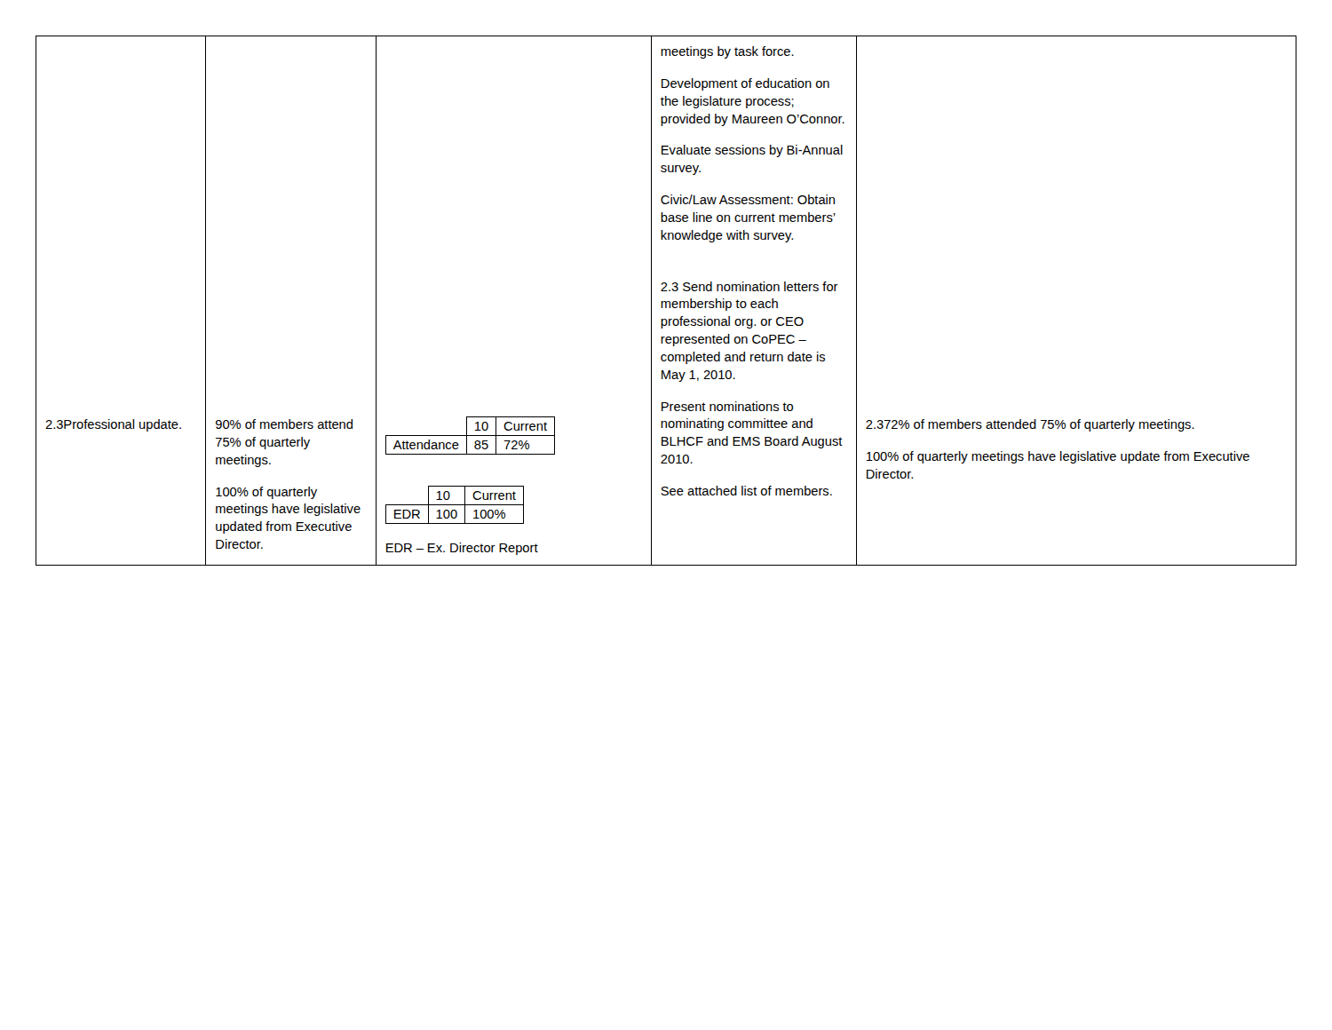| 2.3Professional update. | 90% of members attend 75% of quarterly meetings. 100% of quarterly meetings have legislative updated from Executive Director. | / / 10 / Current / / Attendance / 85 / 72% / / / 10 / Current / / EDR / 100 / 100% / EDR – Ex. Director Report | meetings by task force. Development of education on the legislature process; provided by Maureen O’Connor. Evaluate sessions by Bi-Annual survey. Civic/Law Assessment: Obtain base line on current members’ knowledge with survey. 2.3 Send nomination letters for membership to each professional org. or CEO represented on CoPEC – completed and return date is May 1, 2010. Present nominations to nominating committee and BLHCF and EMS Board August 2010. See attached list of members. | 2.372% of members attended 75% of quarterly meetings. 100% of quarterly meetings have legislative update from Executive Director. |